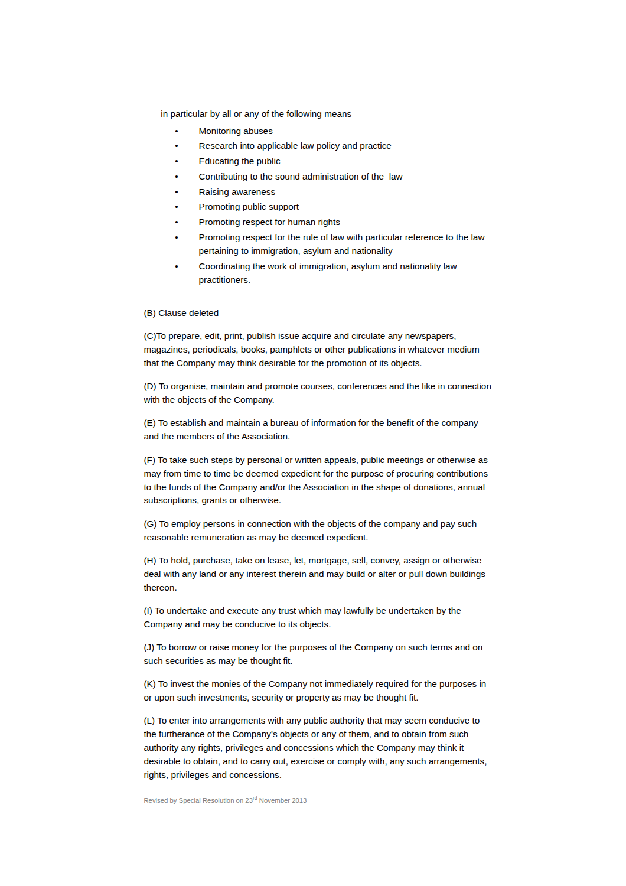in particular by all or any of the following means
Monitoring abuses
Research into applicable law policy and practice
Educating the public
Contributing to the sound administration of the law
Raising awareness
Promoting public support
Promoting respect for human rights
Promoting respect for the rule of law with particular reference to the law pertaining to immigration, asylum and nationality
Coordinating the work of immigration, asylum and nationality law practitioners.
(B) Clause deleted
(C)To prepare, edit, print, publish issue acquire and circulate any newspapers, magazines, periodicals, books, pamphlets or other publications in whatever medium that the Company may think desirable for the promotion of its objects.
(D) To organise, maintain and promote courses, conferences and the like in connection with the objects of the Company.
(E) To establish and maintain a bureau of information for the benefit of the company and the members of the Association.
(F) To take such steps by personal or written appeals, public meetings or otherwise as may from time to time be deemed expedient for the purpose of procuring contributions to the funds of the Company and/or the Association in the shape of donations, annual subscriptions, grants or otherwise.
(G) To employ persons in connection with the objects of the company and pay such reasonable remuneration as may be deemed expedient.
(H) To hold, purchase, take on lease, let, mortgage, sell, convey, assign or otherwise deal with any land or any interest therein and may build or alter or pull down buildings thereon.
(I) To undertake and execute any trust which may lawfully be undertaken by the Company and may be conducive to its objects.
(J) To borrow or raise money for the purposes of the Company on such terms and on such securities as may be thought fit.
(K) To invest the monies of the Company not immediately required for the purposes in or upon such investments, security or property as may be thought fit.
(L) To enter into arrangements with any public authority that may seem conducive to the furtherance of the Company's objects or any of them, and to obtain from such authority any rights, privileges and concessions which the Company may think it desirable to obtain, and to carry out, exercise or comply with, any such arrangements, rights, privileges and concessions.
Revised by Special Resolution on 23rd November 2013